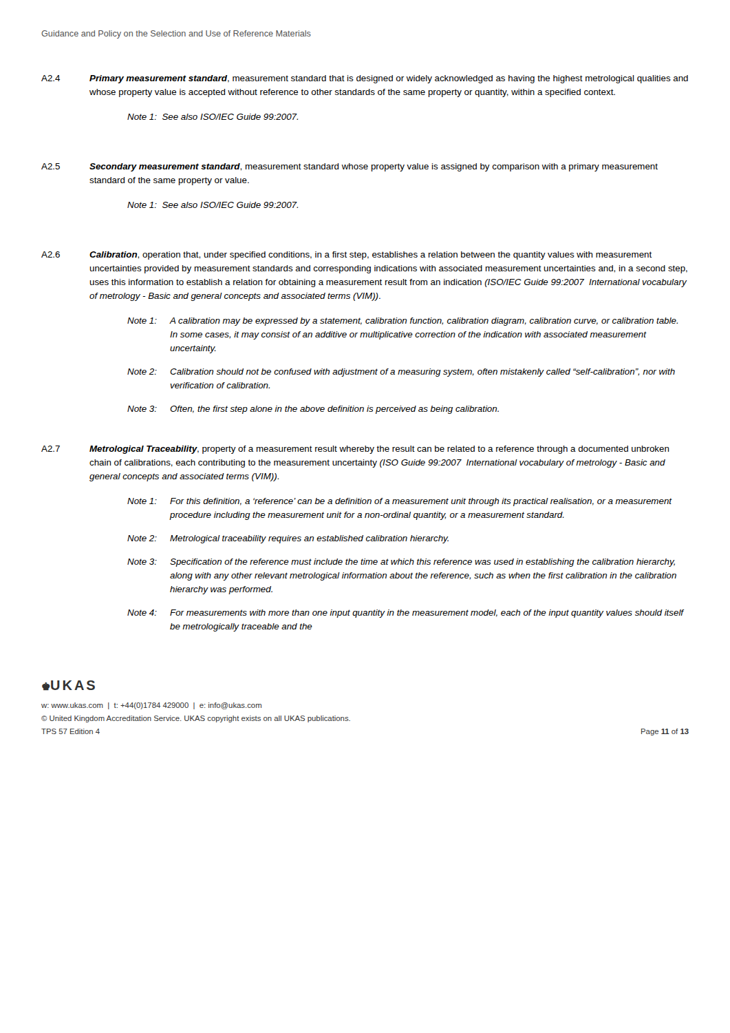Guidance and Policy on the Selection and Use of Reference Materials
A2.4
Primary measurement standard, measurement standard that is designed or widely acknowledged as having the highest metrological qualities and whose property value is accepted without reference to other standards of the same property or quantity, within a specified context.
Note 1: See also ISO/IEC Guide 99:2007.
A2.5
Secondary measurement standard, measurement standard whose property value is assigned by comparison with a primary measurement standard of the same property or value.
Note 1: See also ISO/IEC Guide 99:2007.
A2.6
Calibration, operation that, under specified conditions, in a first step, establishes a relation between the quantity values with measurement uncertainties provided by measurement standards and corresponding indications with associated measurement uncertainties and, in a second step, uses this information to establish a relation for obtaining a measurement result from an indication (ISO/IEC Guide 99:2007 International vocabulary of metrology - Basic and general concepts and associated terms (VIM)).
Note 1:
A calibration may be expressed by a statement, calibration function, calibration diagram, calibration curve, or calibration table. In some cases, it may consist of an additive or multiplicative correction of the indication with associated measurement uncertainty.
Note 2:
Calibration should not be confused with adjustment of a measuring system, often mistakenly called “self-calibration”, nor with verification of calibration.
Note 3:
Often, the first step alone in the above definition is perceived as being calibration.
A2.7
Metrological Traceability, property of a measurement result whereby the result can be related to a reference through a documented unbroken chain of calibrations, each contributing to the measurement uncertainty (ISO Guide 99:2007 International vocabulary of metrology - Basic and general concepts and associated terms (VIM)).
Note 1:
For this definition, a ‘reference’ can be a definition of a measurement unit through its practical realisation, or a measurement procedure including the measurement unit for a non-ordinal quantity, or a measurement standard.
Note 2:
Metrological traceability requires an established calibration hierarchy.
Note 3:
Specification of the reference must include the time at which this reference was used in establishing the calibration hierarchy, along with any other relevant metrological information about the reference, such as when the first calibration in the calibration hierarchy was performed.
Note 4:
For measurements with more than one input quantity in the measurement model, each of the input quantity values should itself be metrologically traceable and the
♚UKAS
w: www.ukas.com | t: +44(0)1784 429000 | e: info@ukas.com
© United Kingdom Accreditation Service. UKAS copyright exists on all UKAS publications.
TPS 57 Edition 4 Page 11 of 13